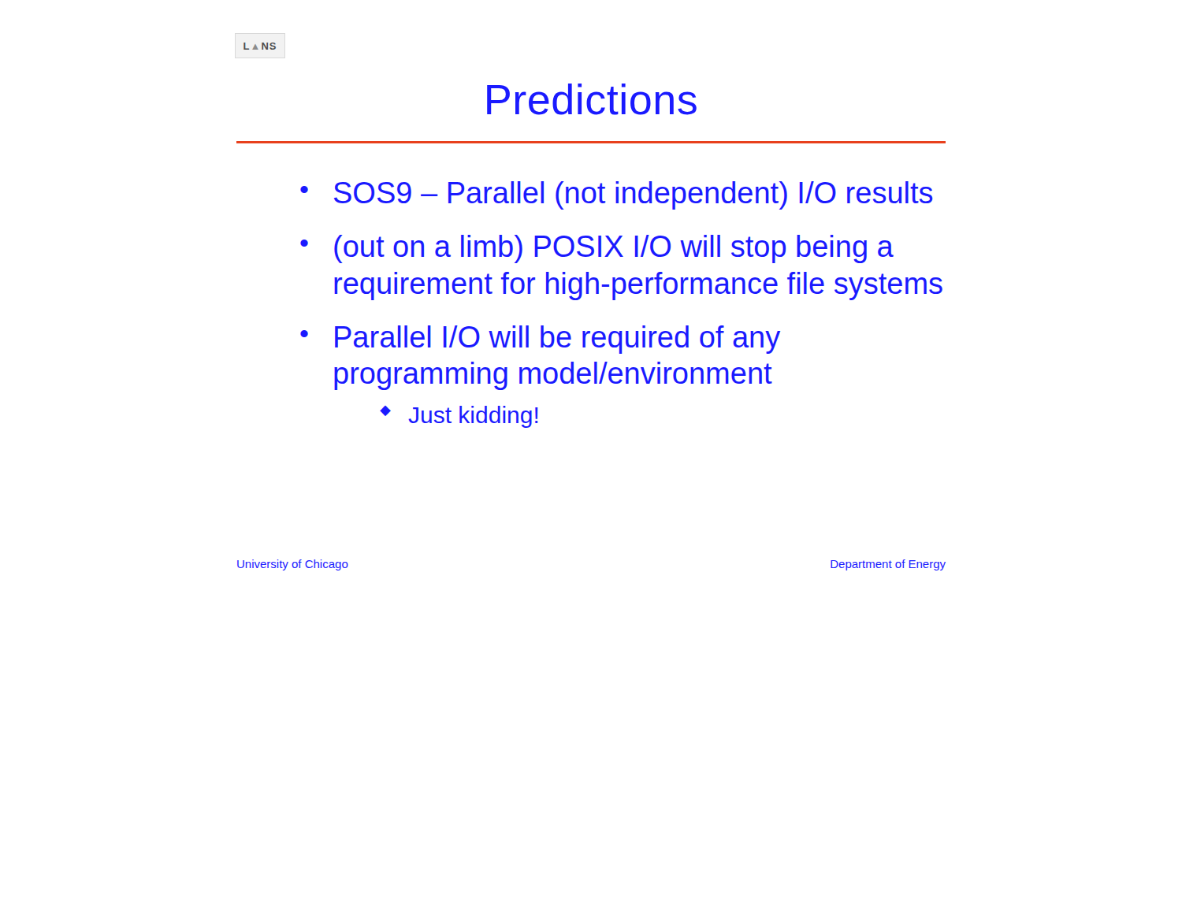L▲NS
Predictions
SOS9 – Parallel (not independent) I/O results
(out on a limb) POSIX I/O will stop being a requirement for high-performance file systems
Parallel I/O will be required of any programming model/environment
Just kidding!
University of Chicago Department of Energy